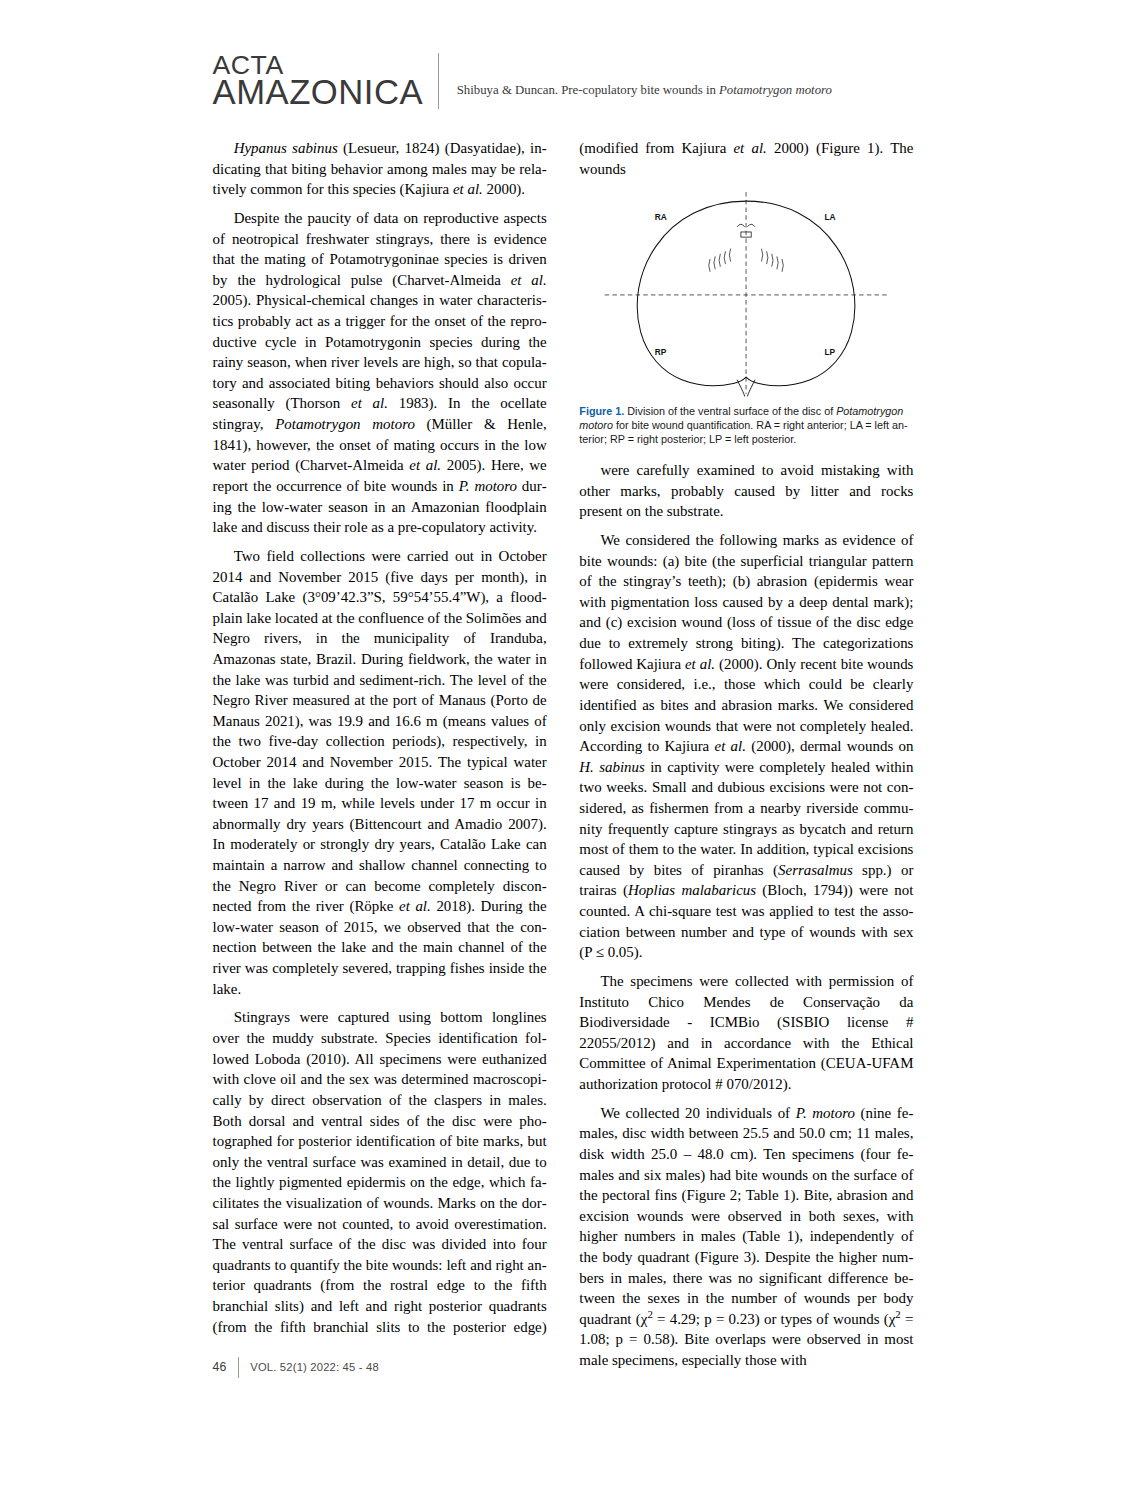ACTA AMAZONICA
Shibuya & Duncan. Pre-copulatory bite wounds in Potamotrygon motoro
Hypanus sabinus (Lesueur, 1824) (Dasyatidae), indicating that biting behavior among males may be relatively common for this species (Kajiura et al. 2000).
Despite the paucity of data on reproductive aspects of neotropical freshwater stingrays, there is evidence that the mating of Potamotrygoninae species is driven by the hydrological pulse (Charvet-Almeida et al. 2005). Physical-chemical changes in water characteristics probably act as a trigger for the onset of the reproductive cycle in Potamotrygonin species during the rainy season, when river levels are high, so that copulatory and associated biting behaviors should also occur seasonally (Thorson et al. 1983). In the ocellate stingray, Potamotrygon motoro (Müller & Henle, 1841), however, the onset of mating occurs in the low water period (Charvet-Almeida et al. 2005). Here, we report the occurrence of bite wounds in P. motoro during the low-water season in an Amazonian floodplain lake and discuss their role as a pre-copulatory activity.
Two field collections were carried out in October 2014 and November 2015 (five days per month), in Catalão Lake (3°09’42.3”S, 59°54’55.4”W), a floodplain lake located at the confluence of the Solimões and Negro rivers, in the municipality of Iranduba, Amazonas state, Brazil. During fieldwork, the water in the lake was turbid and sediment-rich. The level of the Negro River measured at the port of Manaus (Porto de Manaus 2021), was 19.9 and 16.6 m (means values of the two five-day collection periods), respectively, in October 2014 and November 2015. The typical water level in the lake during the low-water season is between 17 and 19 m, while levels under 17 m occur in abnormally dry years (Bittencourt and Amadio 2007). In moderately or strongly dry years, Catalão Lake can maintain a narrow and shallow channel connecting to the Negro River or can become completely disconnected from the river (Röpke et al. 2018). During the low-water season of 2015, we observed that the connection between the lake and the main channel of the river was completely severed, trapping fishes inside the lake.
Stingrays were captured using bottom longlines over the muddy substrate. Species identification followed Loboda (2010). All specimens were euthanized with clove oil and the sex was determined macroscopically by direct observation of the claspers in males. Both dorsal and ventral sides of the disc were photographed for posterior identification of bite marks, but only the ventral surface was examined in detail, due to the lightly pigmented epidermis on the edge, which facilitates the visualization of wounds. Marks on the dorsal surface were not counted, to avoid overestimation. The ventral surface of the disc was divided into four quadrants to quantify the bite wounds: left and right anterior quadrants (from the rostral edge to the fifth branchial slits) and left and right posterior quadrants (from the fifth branchial slits to the posterior edge) (modified from Kajiura et al. 2000) (Figure 1). The wounds
RA LA RP LP
Figure 1. Division of the ventral surface of the disc of Potamotrygon motoro for bite wound quantification. RA = right anterior; LA = left anterior; RP = right posterior; LP = left posterior.
were carefully examined to avoid mistaking with other marks, probably caused by litter and rocks present on the substrate.
We considered the following marks as evidence of bite wounds: (a) bite (the superficial triangular pattern of the stingray’s teeth); (b) abrasion (epidermis wear with pigmentation loss caused by a deep dental mark); and (c) excision wound (loss of tissue of the disc edge due to extremely strong biting). The categorizations followed Kajiura et al. (2000). Only recent bite wounds were considered, i.e., those which could be clearly identified as bites and abrasion marks. We considered only excision wounds that were not completely healed. According to Kajiura et al. (2000), dermal wounds on H. sabinus in captivity were completely healed within two weeks. Small and dubious excisions were not considered, as fishermen from a nearby riverside community frequently capture stingrays as bycatch and return most of them to the water. In addition, typical excisions caused by bites of piranhas (Serrasalmus spp.) or trairas (Hoplias malabaricus (Bloch, 1794)) were not counted. A chi-square test was applied to test the association between number and type of wounds with sex (P ≤ 0.05).
The specimens were collected with permission of Instituto Chico Mendes de Conservação da Biodiversidade - ICMBio (SISBIO license # 22055/2012) and in accordance with the Ethical Committee of Animal Experimentation (CEUA-UFAM authorization protocol # 070/2012).
We collected 20 individuals of P. motoro (nine females, disc width between 25.5 and 50.0 cm; 11 males, disk width 25.0 – 48.0 cm). Ten specimens (four females and six males) had bite wounds on the surface of the pectoral fins (Figure 2; Table 1). Bite, abrasion and excision wounds were observed in both sexes, with higher numbers in males (Table 1), independently of the body quadrant (Figure 3). Despite the higher numbers in males, there was no significant difference between the sexes in the number of wounds per body quadrant (χ2 = 4.29; p = 0.23) or types of wounds (χ2 = 1.08; p = 0.58). Bite overlaps were observed in most male specimens, especially those with
46 VOL. 52(1) 2022: 45 - 48